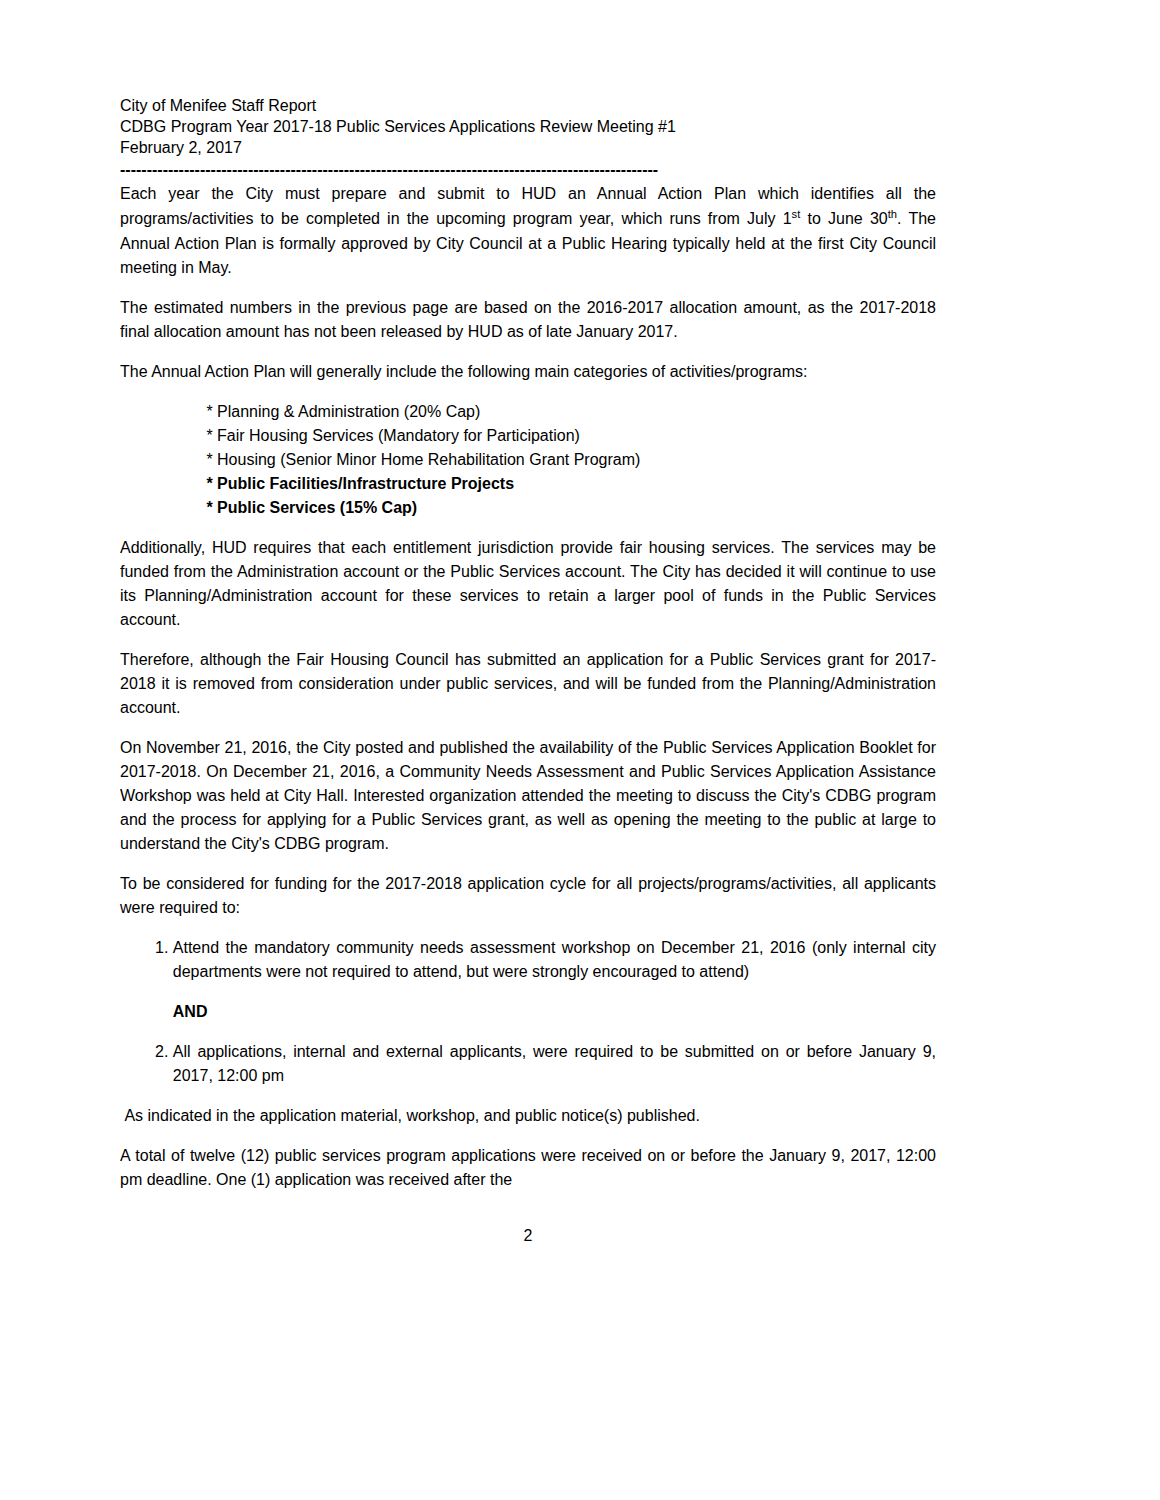City of Menifee Staff Report
CDBG Program Year 2017-18 Public Services Applications Review Meeting #1
February 2, 2017
-----------------------------------------------------------------------------------------------------
Each year the City must prepare and submit to HUD an Annual Action Plan which identifies all the programs/activities to be completed in the upcoming program year, which runs from July 1st to June 30th. The Annual Action Plan is formally approved by City Council at a Public Hearing typically held at the first City Council meeting in May.
The estimated numbers in the previous page are based on the 2016-2017 allocation amount, as the 2017-2018 final allocation amount has not been released by HUD as of late January 2017.
The Annual Action Plan will generally include the following main categories of activities/programs:
* Planning & Administration (20% Cap)
* Fair Housing Services (Mandatory for Participation)
* Housing (Senior Minor Home Rehabilitation Grant Program)
* Public Facilities/Infrastructure Projects
* Public Services (15% Cap)
Additionally, HUD requires that each entitlement jurisdiction provide fair housing services. The services may be funded from the Administration account or the Public Services account. The City has decided it will continue to use its Planning/Administration account for these services to retain a larger pool of funds in the Public Services account.
Therefore, although the Fair Housing Council has submitted an application for a Public Services grant for 2017-2018 it is removed from consideration under public services, and will be funded from the Planning/Administration account.
On November 21, 2016, the City posted and published the availability of the Public Services Application Booklet for 2017-2018. On December 21, 2016, a Community Needs Assessment and Public Services Application Assistance Workshop was held at City Hall. Interested organization attended the meeting to discuss the City's CDBG program and the process for applying for a Public Services grant, as well as opening the meeting to the public at large to understand the City's CDBG program.
To be considered for funding for the 2017-2018 application cycle for all projects/programs/activities, all applicants were required to:
Attend the mandatory community needs assessment workshop on December 21, 2016 (only internal city departments were not required to attend, but were strongly encouraged to attend)
AND
All applications, internal and external applicants, were required to be submitted on or before January 9, 2017, 12:00 pm
As indicated in the application material, workshop, and public notice(s) published.
A total of twelve (12) public services program applications were received on or before the January 9, 2017, 12:00 pm deadline. One (1) application was received after the
2